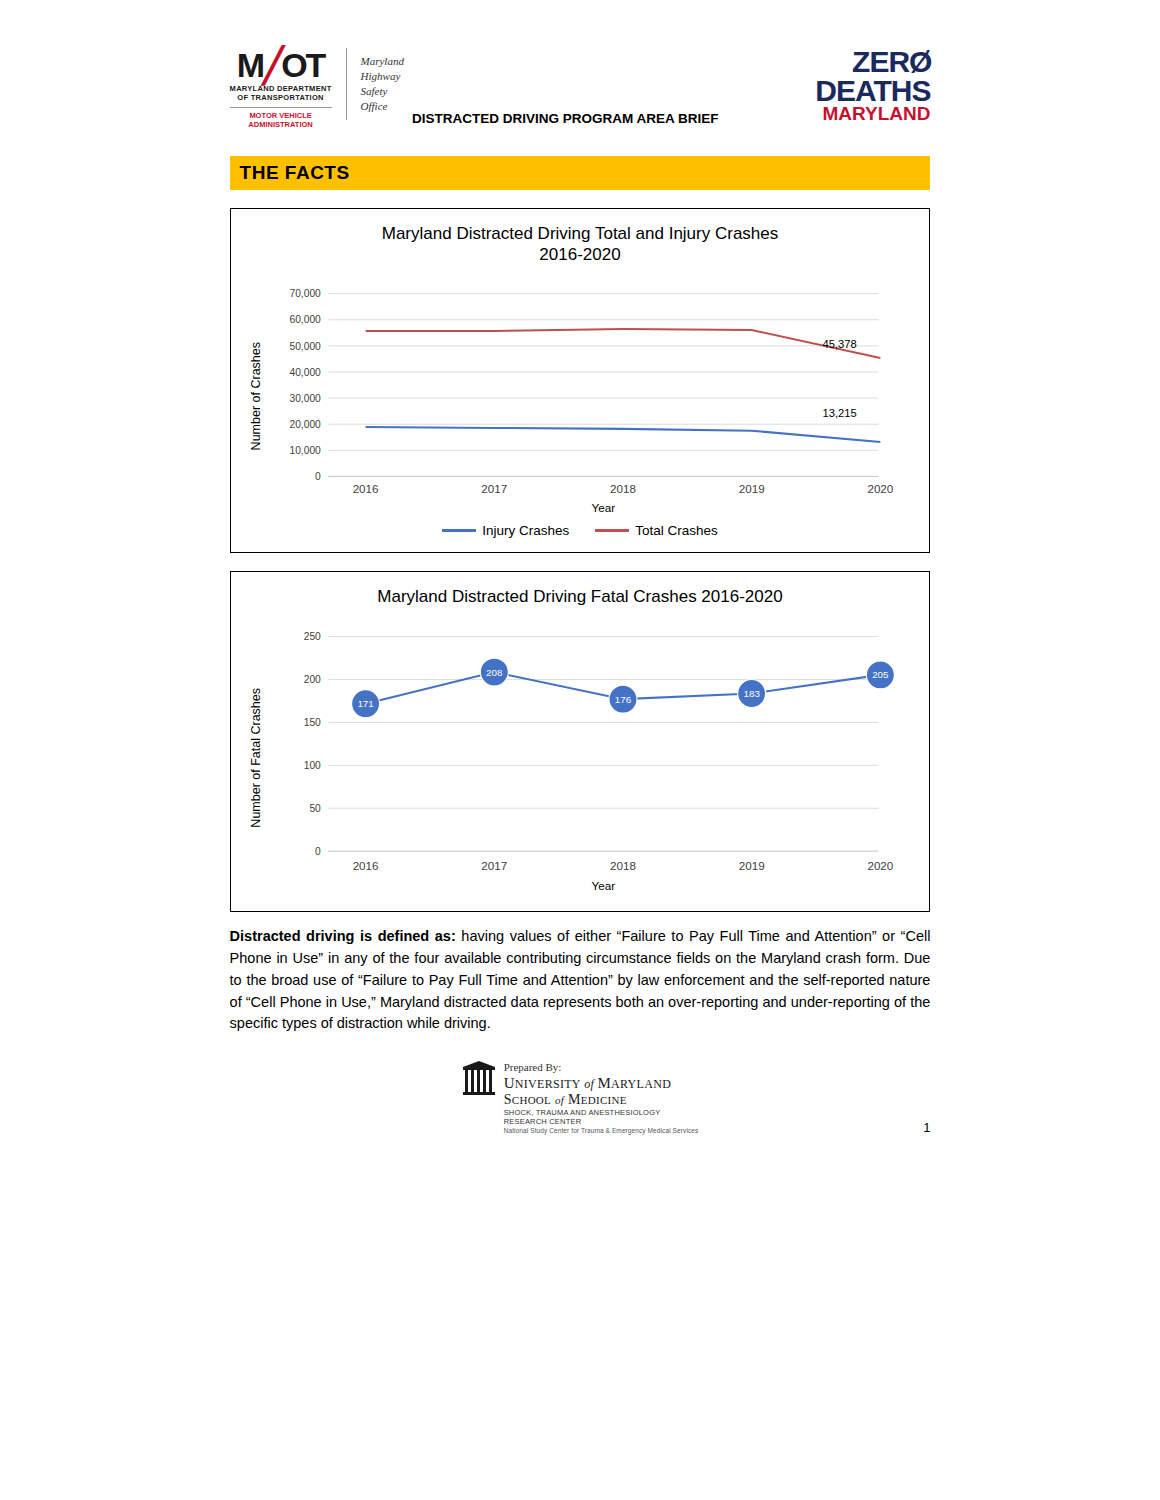M╱OT
MARYLAND DEPARTMENT
OF TRANSPORTATION
MOTOR VEHICLE
ADMINISTRATION
Maryland
Highway
Safety
Office
DISTRACTED DRIVING PROGRAM AREA BRIEF
ZERØ
DEATHS
MARYLAND
THE FACTS
Maryland Distracted Driving Total and Injury Crashes
2016-2020
Number of Crashes
70,000 60,000 50,000 40,000 30,000 20,000 10,000 0 45,378 13,215 2016 2017 2018 2019 2020 Year
Injury Crashes
Total Crashes
Maryland Distracted Driving Fatal Crashes 2016-2020
Number of Fatal Crashes
250 200 150 100 50 0 171 208 176 183 205 2016 2017 2018 2019 2020 Year
Distracted driving is defined as: having values of either “Failure to Pay Full Time and Attention” or “Cell Phone in Use” in any of the four available contributing circumstance fields on the Maryland crash form. Due to the broad use of “Failure to Pay Full Time and Attention” by law enforcement and the self-reported nature of “Cell Phone in Use,” Maryland distracted data represents both an over-reporting and under-reporting of the specific types of distraction while driving.
Prepared By:
UNIVERSITY of MARYLAND
SCHOOL of MEDICINE
SHOCK, TRAUMA AND ANESTHESIOLOGY
RESEARCH CENTER
National Study Center for Trauma & Emergency Medical Services
1